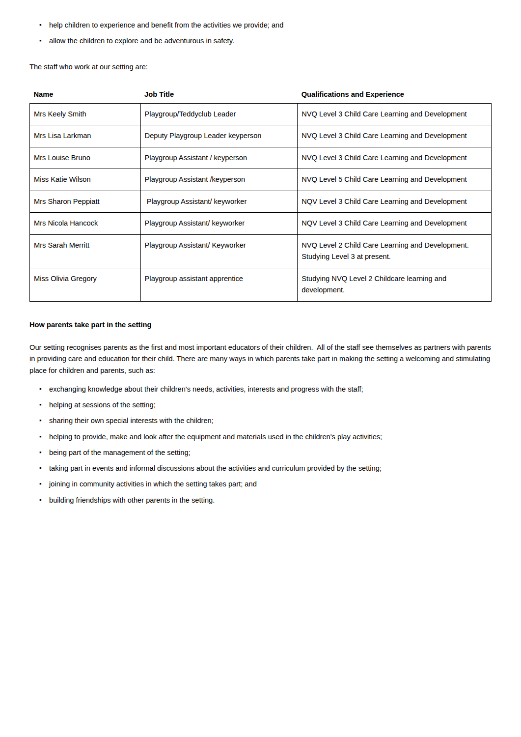help children to experience and benefit from the activities we provide; and
allow the children to explore and be adventurous in safety.
The staff who work at our setting are:
| Name | Job Title | Qualifications and Experience |
| --- | --- | --- |
| Mrs Keely Smith | Playgroup/Teddyclub Leader | NVQ Level 3 Child Care Learning and Development |
| Mrs Lisa Larkman | Deputy Playgroup Leader keyperson | NVQ Level 3 Child Care Learning and Development |
| Mrs Louise Bruno | Playgroup Assistant / keyperson | NVQ Level 3 Child Care Learning and Development |
| Miss Katie Wilson | Playgroup Assistant /keyperson | NVQ Level 5 Child Care Learning and Development |
| Mrs Sharon Peppiatt | Playgroup Assistant/ keyworker | NQV Level 3 Child Care Learning and Development |
| Mrs Nicola Hancock | Playgroup Assistant/ keyworker | NQV Level 3 Child Care Learning and Development |
| Mrs Sarah Merritt | Playgroup Assistant/ Keyworker | NVQ Level 2 Child Care Learning and Development. Studying Level 3 at present. |
| Miss Olivia Gregory | Playgroup assistant apprentice | Studying NVQ Level 2 Childcare learning and development. |
How parents take part in the setting
Our setting recognises parents as the first and most important educators of their children. All of the staff see themselves as partners with parents in providing care and education for their child. There are many ways in which parents take part in making the setting a welcoming and stimulating place for children and parents, such as:
exchanging knowledge about their children's needs, activities, interests and progress with the staff;
helping at sessions of the setting;
sharing their own special interests with the children;
helping to provide, make and look after the equipment and materials used in the children's play activities;
being part of the management of the setting;
taking part in events and informal discussions about the activities and curriculum provided by the setting;
joining in community activities in which the setting takes part; and
building friendships with other parents in the setting.